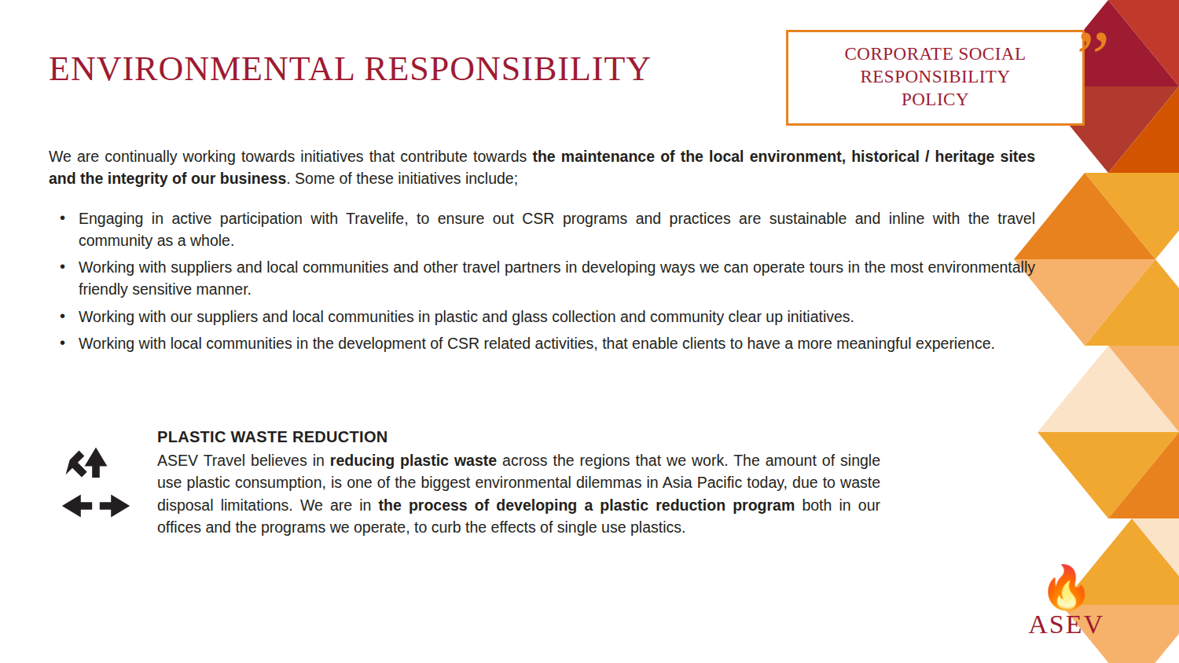Environmental Responsibility
Corporate Social Responsibility Policy
”
We are continually working towards initiatives that contribute towards the maintenance of the local environment, historical / heritage sites and the integrity of our business. Some of these initiatives include;
Engaging in active participation with Travelife, to ensure out CSR programs and practices are sustainable and inline with the travel community as a whole.
Working with suppliers and local communities and other travel partners in developing ways we can operate tours in the most environmentally friendly sensitive manner.
Working with our suppliers and local communities in plastic and glass collection and community clear up initiatives.
Working with local communities in the development of CSR related activities, that enable clients to have a more meaningful experience.
PLASTIC WASTE REDUCTION
ASEV Travel believes in reducing plastic waste across the regions that we work. The amount of single use plastic consumption, is one of the biggest environmental dilemmas in Asia Pacific today, due to waste disposal limitations. We are in the process of developing a plastic reduction program both in our offices and the programs we operate, to curb the effects of single use plastics.
🔥
ASEV